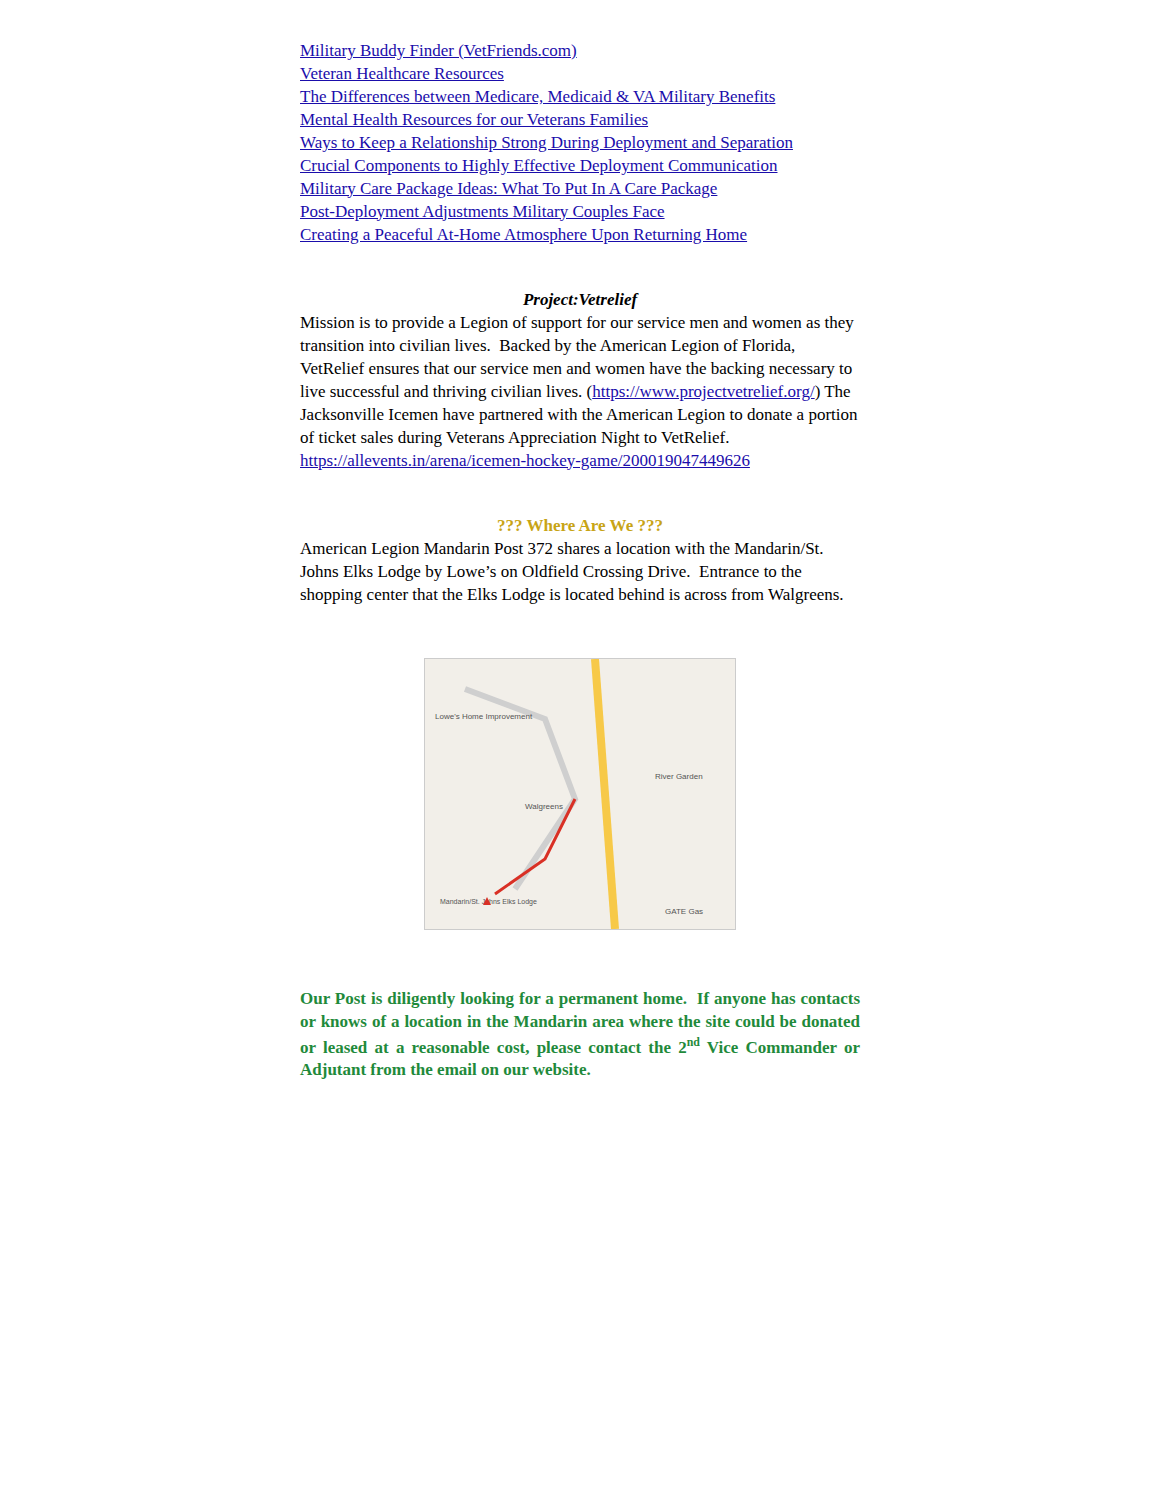Military Buddy Finder (VetFriends.com)
Veteran Healthcare Resources
The Differences between Medicare, Medicaid & VA Military Benefits
Mental Health Resources for our Veterans Families
Ways to Keep a Relationship Strong During Deployment and Separation
Crucial Components to Highly Effective Deployment Communication
Military Care Package Ideas: What To Put In A Care Package
Post-Deployment Adjustments Military Couples Face
Creating a Peaceful At-Home Atmosphere Upon Returning Home
Project:Vetrelief
Mission is to provide a Legion of support for our service men and women as they transition into civilian lives. Backed by the American Legion of Florida, VetRelief ensures that our service men and women have the backing necessary to live successful and thriving civilian lives. (https://www.projectvetrelief.org/) The Jacksonville Icemen have partnered with the American Legion to donate a portion of ticket sales during Veterans Appreciation Night to VetRelief. https://allevents.in/arena/icemen-hockey-game/200019047449626
??? Where Are We ???
American Legion Mandarin Post 372 shares a location with the Mandarin/St. Johns Elks Lodge by Lowe’s on Oldfield Crossing Drive. Entrance to the shopping center that the Elks Lodge is located behind is across from Walgreens.
Our Post is diligently looking for a permanent home. If anyone has contacts or knows of a location in the Mandarin area where the site could be donated or leased at a reasonable cost, please contact the 2nd Vice Commander or Adjutant from the email on our website.